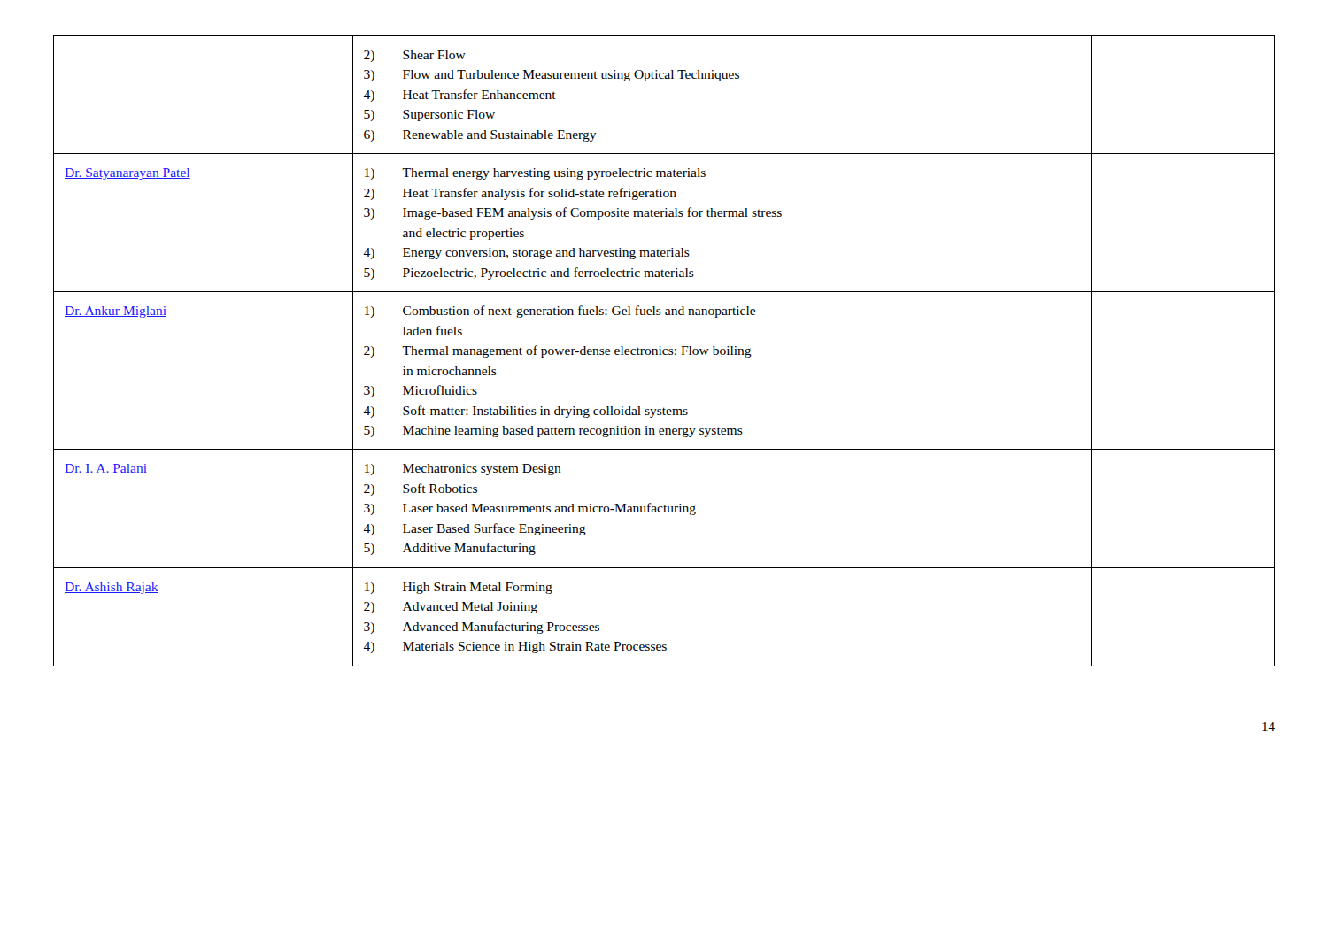| | 2) Shear Flow 3) Flow and Turbulence Measurement using Optical Techniques 4) Heat Transfer Enhancement 5) Supersonic Flow 6) Renewable and Sustainable Energy | |
| Dr. Satyanarayan Patel | 1) Thermal energy harvesting using pyroelectric materials 2) Heat Transfer analysis for solid-state refrigeration 3) Image-based FEM analysis of Composite materials for thermal stress and electric properties 4) Energy conversion, storage and harvesting materials 5) Piezoelectric, Pyroelectric and ferroelectric materials | |
| Dr. Ankur Miglani | 1) Combustion of next-generation fuels: Gel fuels and nanoparticle laden fuels 2) Thermal management of power-dense electronics: Flow boiling in microchannels 3) Microfluidics 4) Soft-matter: Instabilities in drying colloidal systems 5) Machine learning based pattern recognition in energy systems | |
| Dr. I. A. Palani | 1) Mechatronics system Design 2) Soft Robotics 3) Laser based Measurements and micro-Manufacturing 4) Laser Based Surface Engineering 5) Additive Manufacturing | |
| Dr. Ashish Rajak | 1) High Strain Metal Forming 2) Advanced Metal Joining 3) Advanced Manufacturing Processes 4) Materials Science in High Strain Rate Processes | |
14